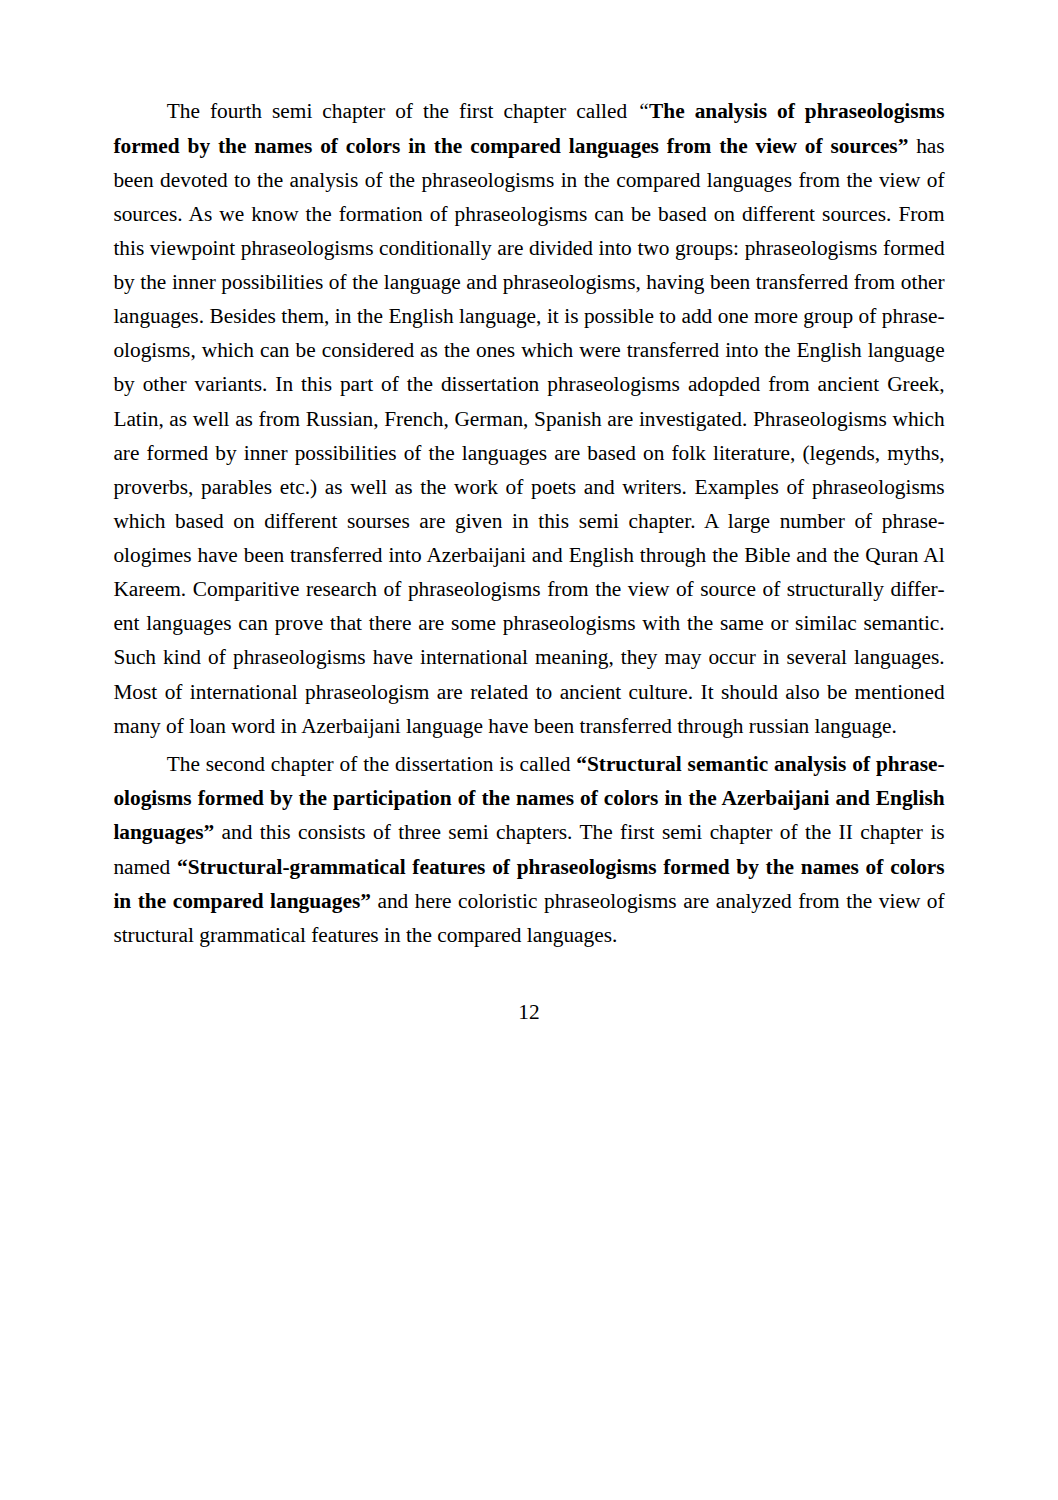The fourth semi chapter of the first chapter called “The analysis of phraseologisms formed by the names of colors in the compared languages from the view of sources” has been devoted to the analysis of the phraseologisms in the compared languages from the view of sources. As we know the formation of phraseologisms can be based on different sources. From this viewpoint phraseologisms conditionally are divided into two groups: phraseologisms formed by the inner possibilities of the language and phraseologisms, having been transferred from other languages. Besides them, in the English language, it is possible to add one more group of phraseologisms, which can be considered as the ones which were transferred into the English language by other variants. In this part of the dissertation phraseologisms adopded from ancient Greek, Latin, as well as from Russian, French, German, Spanish are investigated. Phraseologisms which are formed by inner possibilities of the languages are based on folk literature, (legends, myths, proverbs, parables etc.) as well as the work of poets and writers. Examples of phraseologisms which based on different sourses are given in this semi chapter. A large number of phraseologimes have been transferred into Azerbaijani and English through the Bible and the Quran Al Kareem. Comparitive research of phraseologisms from the view of source of structurally different languages can prove that there are some phraseologisms with the same or similac semantic. Such kind of phraseologisms have international meaning, they may occur in several languages. Most of international phraseologism are related to ancient culture. It should also be mentioned many of loan word in Azerbaijani language have been transferred through russian language.
The second chapter of the dissertation is called “Structural semantic analysis of phraseologisms formed by the participation of the names of colors in the Azerbaijani and English languages” and this consists of three semi chapters. The first semi chapter of the II chapter is named “Structural-grammatical features of phraseologisms formed by the names of colors in the compared languages” and here coloristic phraseologisms are analyzed from the view of structural grammatical features in the compared languages.
12